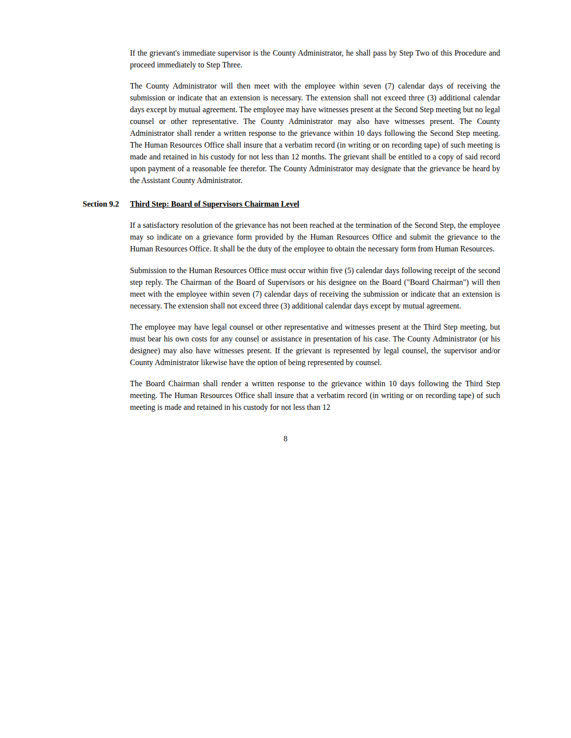If the grievant's immediate supervisor is the County Administrator, he shall pass by Step Two of this Procedure and proceed immediately to Step Three.
The County Administrator will then meet with the employee within seven (7) calendar days of receiving the submission or indicate that an extension is necessary. The extension shall not exceed three (3) additional calendar days except by mutual agreement. The employee may have witnesses present at the Second Step meeting but no legal counsel or other representative. The County Administrator may also have witnesses present. The County Administrator shall render a written response to the grievance within 10 days following the Second Step meeting. The Human Resources Office shall insure that a verbatim record (in writing or on recording tape) of such meeting is made and retained in his custody for not less than 12 months. The grievant shall be entitled to a copy of said record upon payment of a reasonable fee therefor. The County Administrator may designate that the grievance be heard by the Assistant County Administrator.
Section 9.2 Third Step: Board of Supervisors Chairman Level
If a satisfactory resolution of the grievance has not been reached at the termination of the Second Step, the employee may so indicate on a grievance form provided by the Human Resources Office and submit the grievance to the Human Resources Office. It shall be the duty of the employee to obtain the necessary form from Human Resources.
Submission to the Human Resources Office must occur within five (5) calendar days following receipt of the second step reply. The Chairman of the Board of Supervisors or his designee on the Board ("Board Chairman") will then meet with the employee within seven (7) calendar days of receiving the submission or indicate that an extension is necessary. The extension shall not exceed three (3) additional calendar days except by mutual agreement.
The employee may have legal counsel or other representative and witnesses present at the Third Step meeting, but must bear his own costs for any counsel or assistance in presentation of his case. The County Administrator (or his designee) may also have witnesses present. If the grievant is represented by legal counsel, the supervisor and/or County Administrator likewise have the option of being represented by counsel.
The Board Chairman shall render a written response to the grievance within 10 days following the Third Step meeting. The Human Resources Office shall insure that a verbatim record (in writing or on recording tape) of such meeting is made and retained in his custody for not less than 12
8